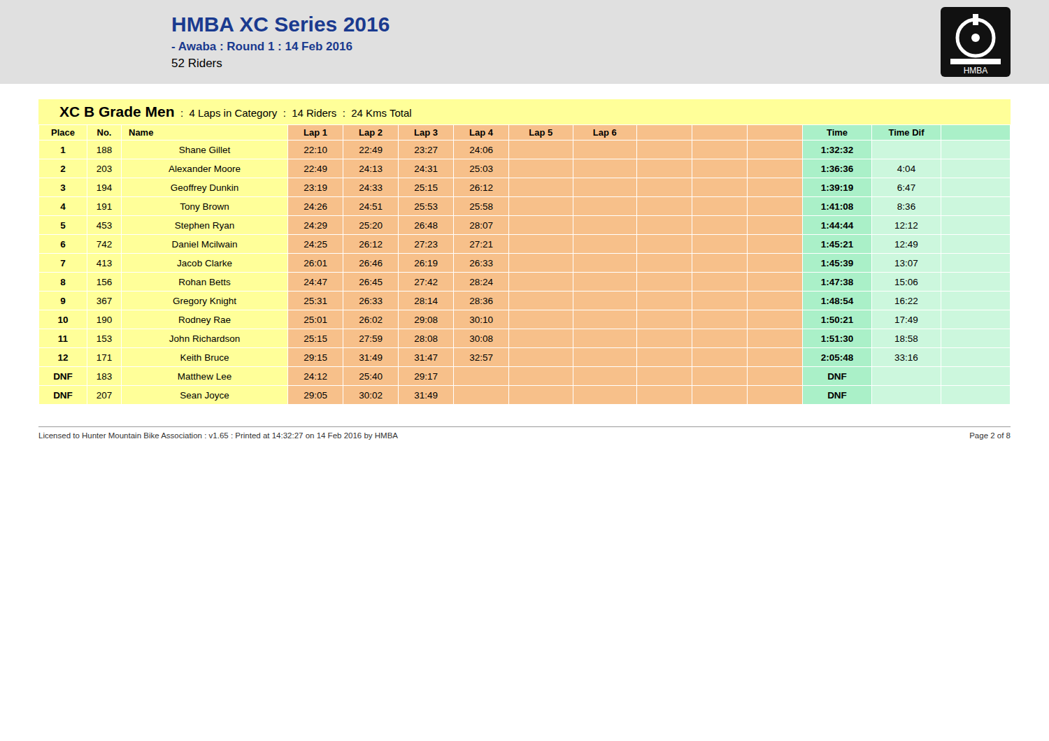HMBA XC Series 2016
- Awaba : Round 1 : 14 Feb 2016
52 Riders
HMBA
XC B Grade Men : 4 Laps in Category : 14 Riders : 24 Kms Total
| Place | No. | Name | Lap 1 | Lap 2 | Lap 3 | Lap 4 | Lap 5 | Lap 6 | | | | Time | Time Dif | |
| --- | --- | --- | --- | --- | --- | --- | --- | --- | --- | --- | --- | --- | --- | --- |
| 1 | 188 | Shane Gillet | 22:10 | 22:49 | 23:27 | 24:06 | | | | | | 1:32:32 | | |
| 2 | 203 | Alexander Moore | 22:49 | 24:13 | 24:31 | 25:03 | | | | | | 1:36:36 | 4:04 | |
| 3 | 194 | Geoffrey Dunkin | 23:19 | 24:33 | 25:15 | 26:12 | | | | | | 1:39:19 | 6:47 | |
| 4 | 191 | Tony Brown | 24:26 | 24:51 | 25:53 | 25:58 | | | | | | 1:41:08 | 8:36 | |
| 5 | 453 | Stephen Ryan | 24:29 | 25:20 | 26:48 | 28:07 | | | | | | 1:44:44 | 12:12 | |
| 6 | 742 | Daniel Mcilwain | 24:25 | 26:12 | 27:23 | 27:21 | | | | | | 1:45:21 | 12:49 | |
| 7 | 413 | Jacob Clarke | 26:01 | 26:46 | 26:19 | 26:33 | | | | | | 1:45:39 | 13:07 | |
| 8 | 156 | Rohan Betts | 24:47 | 26:45 | 27:42 | 28:24 | | | | | | 1:47:38 | 15:06 | |
| 9 | 367 | Gregory Knight | 25:31 | 26:33 | 28:14 | 28:36 | | | | | | 1:48:54 | 16:22 | |
| 10 | 190 | Rodney Rae | 25:01 | 26:02 | 29:08 | 30:10 | | | | | | 1:50:21 | 17:49 | |
| 11 | 153 | John Richardson | 25:15 | 27:59 | 28:08 | 30:08 | | | | | | 1:51:30 | 18:58 | |
| 12 | 171 | Keith Bruce | 29:15 | 31:49 | 31:47 | 32:57 | | | | | | 2:05:48 | 33:16 | |
| DNF | 183 | Matthew Lee | 24:12 | 25:40 | 29:17 | | | | | | | DNF | | |
| DNF | 207 | Sean Joyce | 29:05 | 30:02 | 31:49 | | | | | | | DNF | | |
Licensed to Hunter Mountain Bike Association : v1.65 : Printed at 14:32:27 on 14 Feb 2016 by HMBA
Page 2 of 8